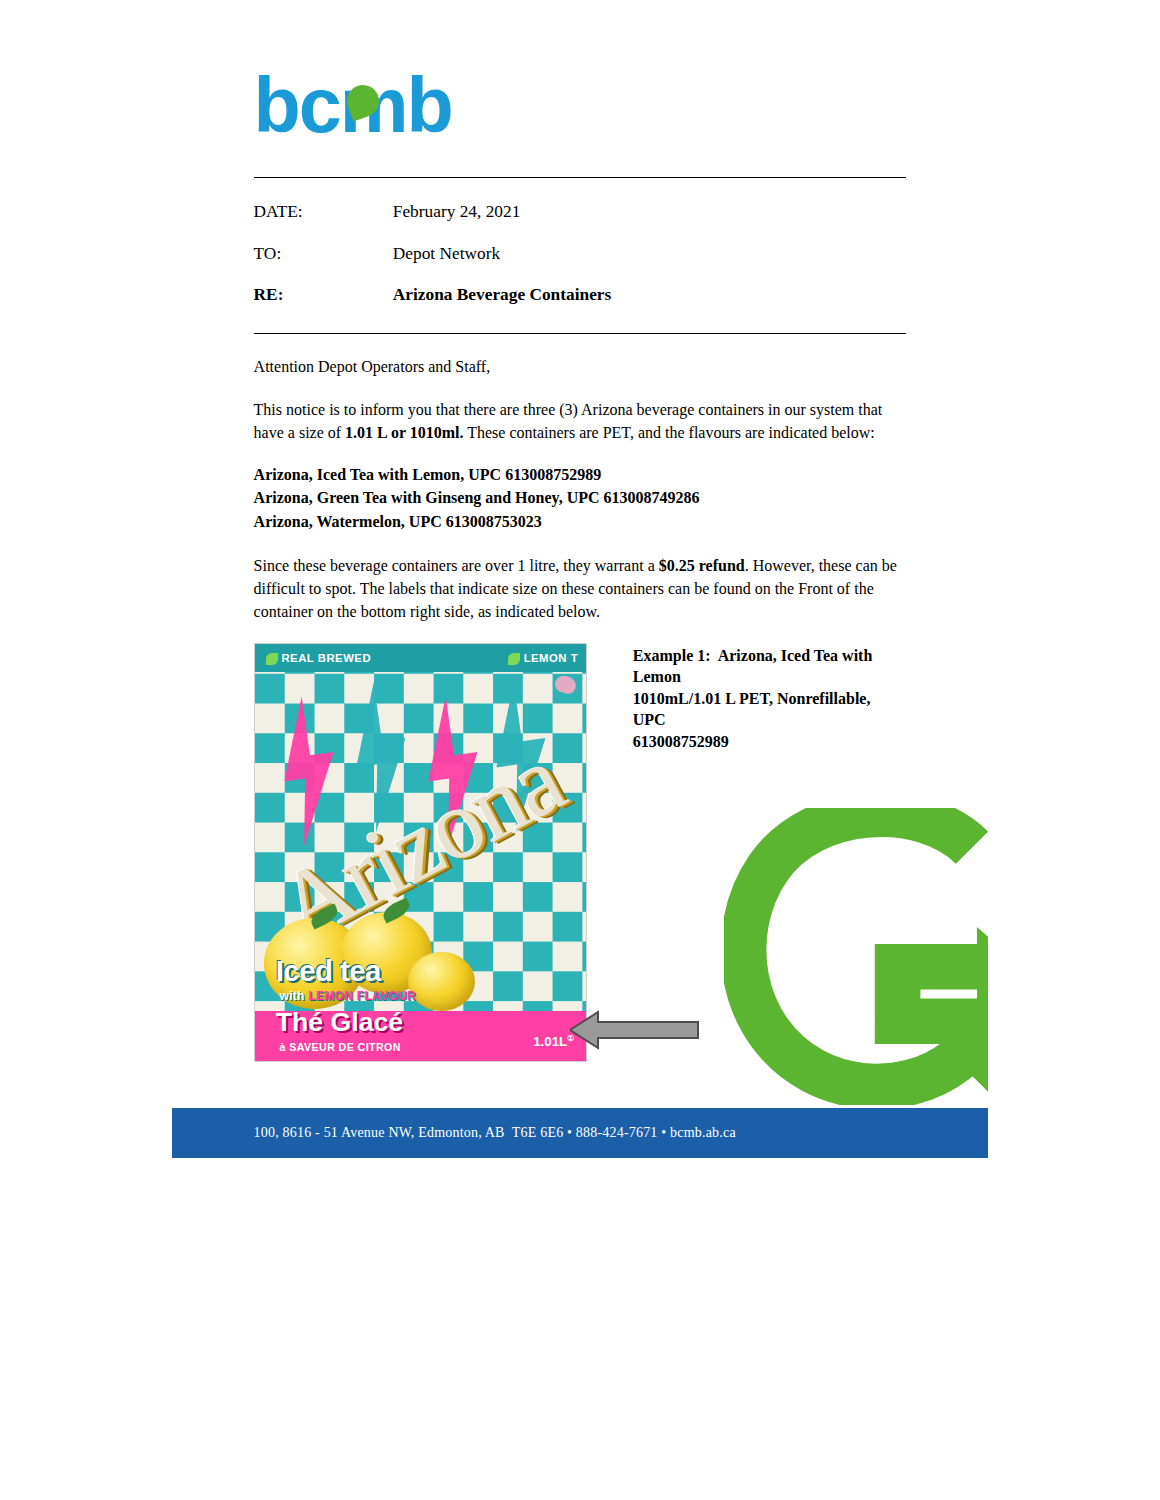bcmb
| DATE: | February 24, 2021 |
| TO: | Depot Network |
| RE: | Arizona Beverage Containers |
Attention Depot Operators and Staff,
This notice is to inform you that there are three (3) Arizona beverage containers in our system that have a size of 1.01 L or 1010ml. These containers are PET, and the flavours are indicated below:
Arizona, Iced Tea with Lemon, UPC 613008752989
Arizona, Green Tea with Ginseng and Honey, UPC 613008749286
Arizona, Watermelon, UPC 613008753023
Since these beverage containers are over 1 litre, they warrant a $0.25 refund. However, these can be difficult to spot. The labels that indicate size on these containers can be found on the Front of the container on the bottom right side, as indicated below.
REAL BREWED LEMON T
Arizona
Iced tea
with LEMON FLAVOUR
Thé Glacé
à SAVEUR DE CITRON
1.01L①
Example 1: Arizona, Iced Tea with Lemon
1010mL/1.01 L PET, Nonrefillable, UPC
613008752989
100, 8616 - 51 Avenue NW, Edmonton, AB T6E 6E6 • 888-424-7671 • bcmb.ab.ca